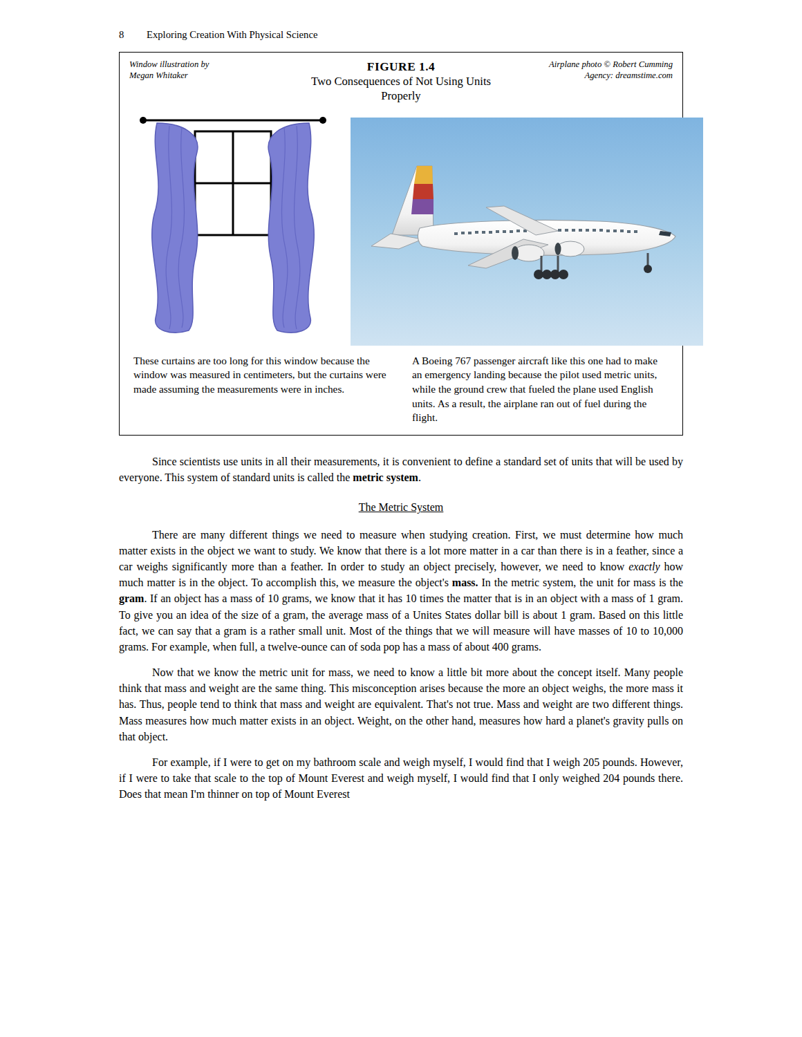8 Exploring Creation With Physical Science
Window illustration by
Megan Whitaker
FIGURE 1.4
Two Consequences of Not Using Units Properly
Airplane photo © Robert Cumming
Agency: dreamstime.com
These curtains are too long for this window because the window was measured in centimeters, but the curtains were made assuming the measurements were in inches.
A Boeing 767 passenger aircraft like this one had to make an emergency landing because the pilot used metric units, while the ground crew that fueled the plane used English units. As a result, the airplane ran out of fuel during the flight.
Since scientists use units in all their measurements, it is convenient to define a standard set of units that will be used by everyone. This system of standard units is called the metric system.
The Metric System
There are many different things we need to measure when studying creation. First, we must determine how much matter exists in the object we want to study. We know that there is a lot more matter in a car than there is in a feather, since a car weighs significantly more than a feather. In order to study an object precisely, however, we need to know exactly how much matter is in the object. To accomplish this, we measure the object's mass. In the metric system, the unit for mass is the gram. If an object has a mass of 10 grams, we know that it has 10 times the matter that is in an object with a mass of 1 gram. To give you an idea of the size of a gram, the average mass of a Unites States dollar bill is about 1 gram. Based on this little fact, we can say that a gram is a rather small unit. Most of the things that we will measure will have masses of 10 to 10,000 grams. For example, when full, a twelve-ounce can of soda pop has a mass of about 400 grams.
Now that we know the metric unit for mass, we need to know a little bit more about the concept itself. Many people think that mass and weight are the same thing. This misconception arises because the more an object weighs, the more mass it has. Thus, people tend to think that mass and weight are equivalent. That's not true. Mass and weight are two different things. Mass measures how much matter exists in an object. Weight, on the other hand, measures how hard a planet's gravity pulls on that object.
For example, if I were to get on my bathroom scale and weigh myself, I would find that I weigh 205 pounds. However, if I were to take that scale to the top of Mount Everest and weigh myself, I would find that I only weighed 204 pounds there. Does that mean I'm thinner on top of Mount Everest